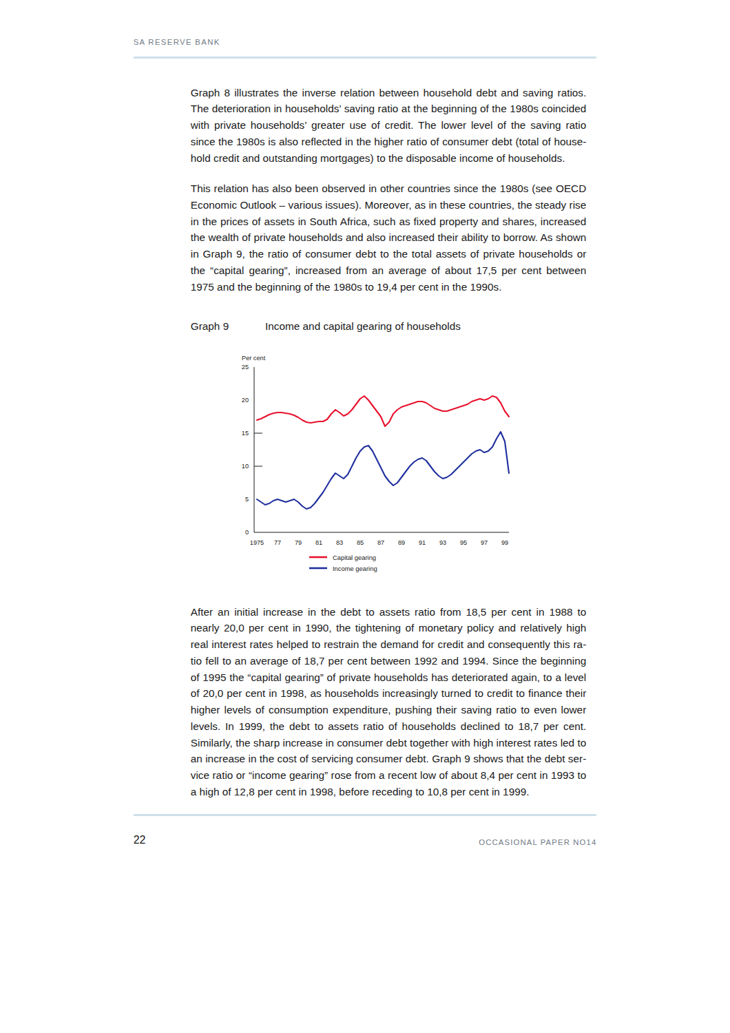SA Reserve Bank
Graph 8 illustrates the inverse relation between household debt and saving ratios. The deterioration in households’ saving ratio at the beginning of the 1980s coincided with private households’ greater use of credit. The lower level of the saving ratio since the 1980s is also reflected in the higher ratio of consumer debt (total of household credit and outstanding mortgages) to the disposable income of households.
This relation has also been observed in other countries since the 1980s (see OECD Economic Outlook – various issues). Moreover, as in these countries, the steady rise in the prices of assets in South Africa, such as fixed property and shares, increased the wealth of private households and also increased their ability to borrow. As shown in Graph 9, the ratio of consumer debt to the total assets of private households or the “capital gearing”, increased from an average of about 17,5 per cent between 1975 and the beginning of the 1980s to 19,4 per cent in the 1990s.
Graph 9 Income and capital gearing of households
Per cent 25 20 15 10 5 0 1975 77 79 81 83 85 87 89 91 93 95 97 99 Capital gearing Income gearing
After an initial increase in the debt to assets ratio from 18,5 per cent in 1988 to nearly 20,0 per cent in 1990, the tightening of monetary policy and relatively high real interest rates helped to restrain the demand for credit and consequently this ratio fell to an average of 18,7 per cent between 1992 and 1994. Since the beginning of 1995 the “capital gearing” of private households has deteriorated again, to a level of 20,0 per cent in 1998, as households increasingly turned to credit to finance their higher levels of consumption expenditure, pushing their saving ratio to even lower levels. In 1999, the debt to assets ratio of households declined to 18,7 per cent. Similarly, the sharp increase in consumer debt together with high interest rates led to an increase in the cost of servicing consumer debt. Graph 9 shows that the debt service ratio or “income gearing” rose from a recent low of about 8,4 per cent in 1993 to a high of 12,8 per cent in 1998, before receding to 10,8 per cent in 1999.
22 Occasional Paper No14